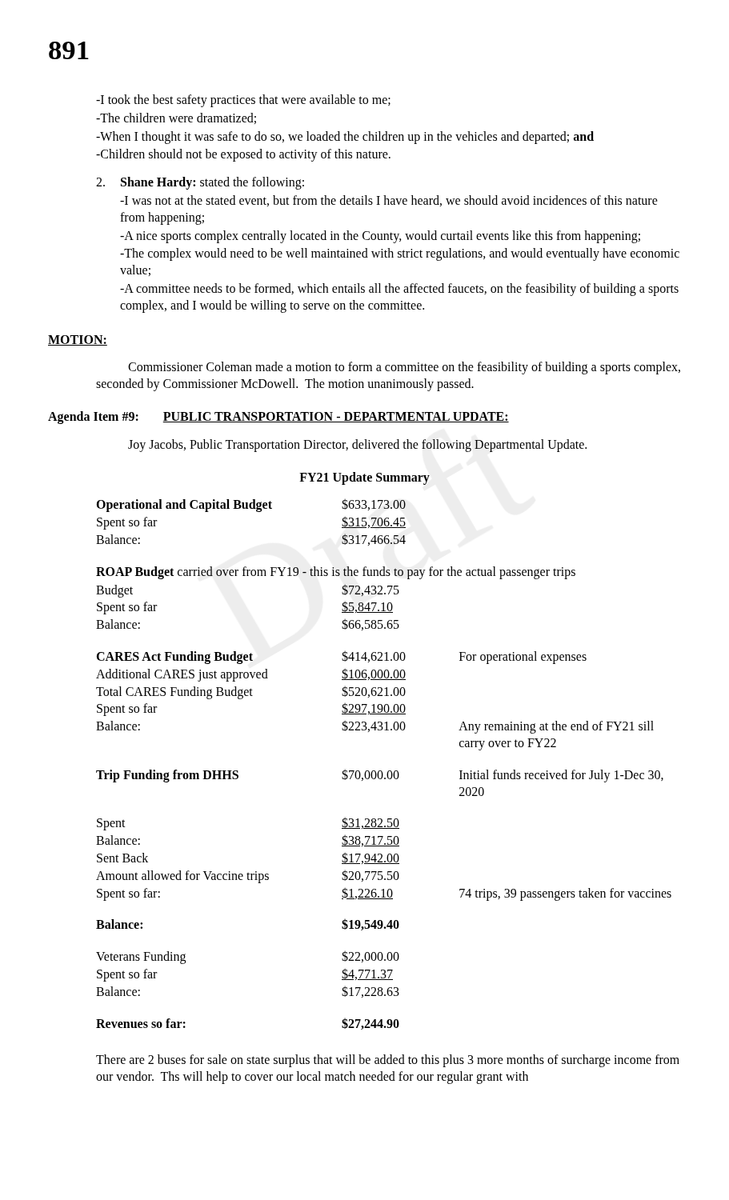Draft
891
-I took the best safety practices that were available to me;
-The children were dramatized;
-When I thought it was safe to do so, we loaded the children up in the vehicles and departed; and
-Children should not be exposed to activity of this nature.
2.
Shane Hardy: stated the following:
-I was not at the stated event, but from the details I have heard, we should avoid incidences of this nature from happening;
-A nice sports complex centrally located in the County, would curtail events like this from happening;
-The complex would need to be well maintained with strict regulations, and would eventually have economic value;
-A committee needs to be formed, which entails all the affected faucets, on the feasibility of building a sports complex, and I would be willing to serve on the committee.
MOTION:
Commissioner Coleman made a motion to form a committee on the feasibility of building a sports complex, seconded by Commissioner McDowell. The motion unanimously passed.
Agenda Item #9: PUBLIC TRANSPORTATION - DEPARTMENTAL UPDATE:
Joy Jacobs, Public Transportation Director, delivered the following Departmental Update.
FY21 Update Summary
| Operational and Capital Budget | $633,173.00 | |
| Spent so far | $315,706.45 | |
| Balance: | $317,466.54 | |
ROAP Budget carried over from FY19 - this is the funds to pay for the actual passenger trips
| Budget | $72,432.75 | |
| Spent so far | $5,847.10 | |
| Balance: | $66,585.65 | |
| CARES Act Funding Budget | $414,621.00 | For operational expenses |
| Additional CARES just approved | $106,000.00 | |
| Total CARES Funding Budget | $520,621.00 | |
| Spent so far | $297,190.00 | |
| Balance: | $223,431.00 | Any remaining at the end of FY21 sill carry over to FY22 |
| Trip Funding from DHHS | $70,000.00 | Initial funds received for July 1-Dec 30, 2020 |
| Spent | $31,282.50 | |
| Balance: | $38,717.50 | |
| Sent Back | $17,942.00 | |
| Amount allowed for Vaccine trips | $20,775.50 | |
| Spent so far: | $1,226.10 | 74 trips, 39 passengers taken for vaccines |
| Balance: | $19,549.40 | |
| Veterans Funding | $22,000.00 | |
| Spent so far | $4,771.37 | |
| Balance: | $17,228.63 | |
| Revenues so far: | $27,244.90 | |
There are 2 buses for sale on state surplus that will be added to this plus 3 more months of surcharge income from our vendor. Ths will help to cover our local match needed for our regular grant with